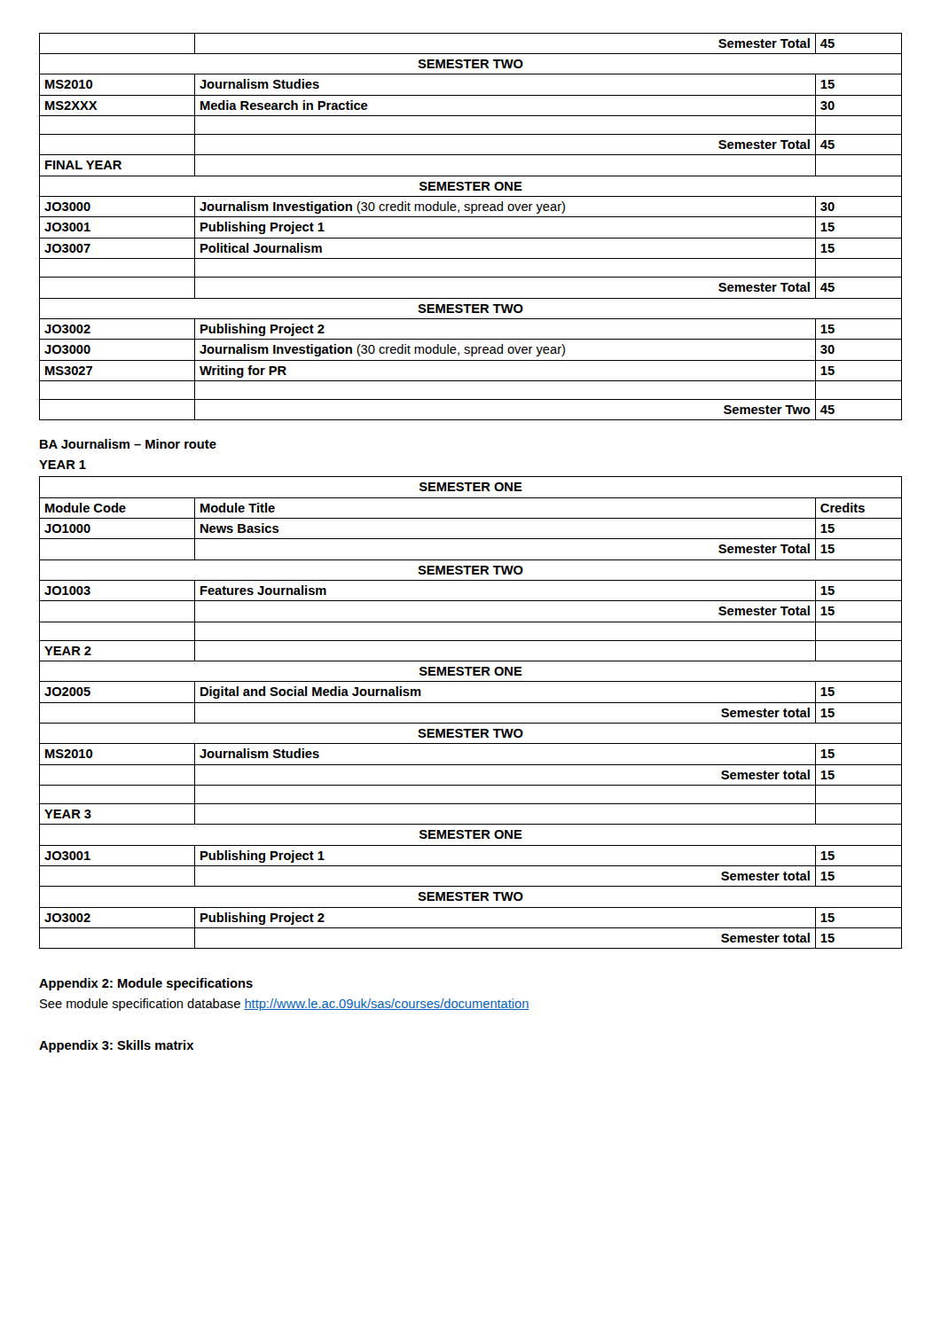| | Semester Total | 45 |
| SEMESTER TWO |
| MS2010 | Journalism Studies | 15 |
| MS2XXX | Media Research in Practice | 30 |
| | Semester Total | 45 |
| FINAL YEAR | | |
| SEMESTER ONE |
| JO3000 | Journalism Investigation (30 credit module, spread over year) | 30 |
| JO3001 | Publishing Project 1 | 15 |
| JO3007 | Political Journalism | 15 |
| | Semester Total | 45 |
| SEMESTER TWO |
| JO3002 | Publishing Project 2 | 15 |
| JO3000 | Journalism Investigation (30 credit module, spread over year) | 30 |
| MS3027 | Writing for PR | 15 |
| | Semester Two | 45 |
BA Journalism – Minor route
YEAR 1
| SEMESTER ONE |
| Module Code | Module Title | Credits |
| JO1000 | News Basics | 15 |
| | Semester Total | 15 |
| SEMESTER TWO |
| JO1003 | Features Journalism | 15 |
| | Semester Total | 15 |
| YEAR 2 | | |
| SEMESTER ONE |
| JO2005 | Digital and Social Media Journalism | 15 |
| | Semester total | 15 |
| SEMESTER TWO |
| MS2010 | Journalism Studies | 15 |
| | Semester total | 15 |
| YEAR 3 | | |
| SEMESTER ONE |
| JO3001 | Publishing Project 1 | 15 |
| | Semester total | 15 |
| SEMESTER TWO |
| JO3002 | Publishing Project 2 | 15 |
| | Semester total | 15 |
Appendix 2: Module specifications
See module specification database http://www.le.ac.09uk/sas/courses/documentation
Appendix 3: Skills matrix